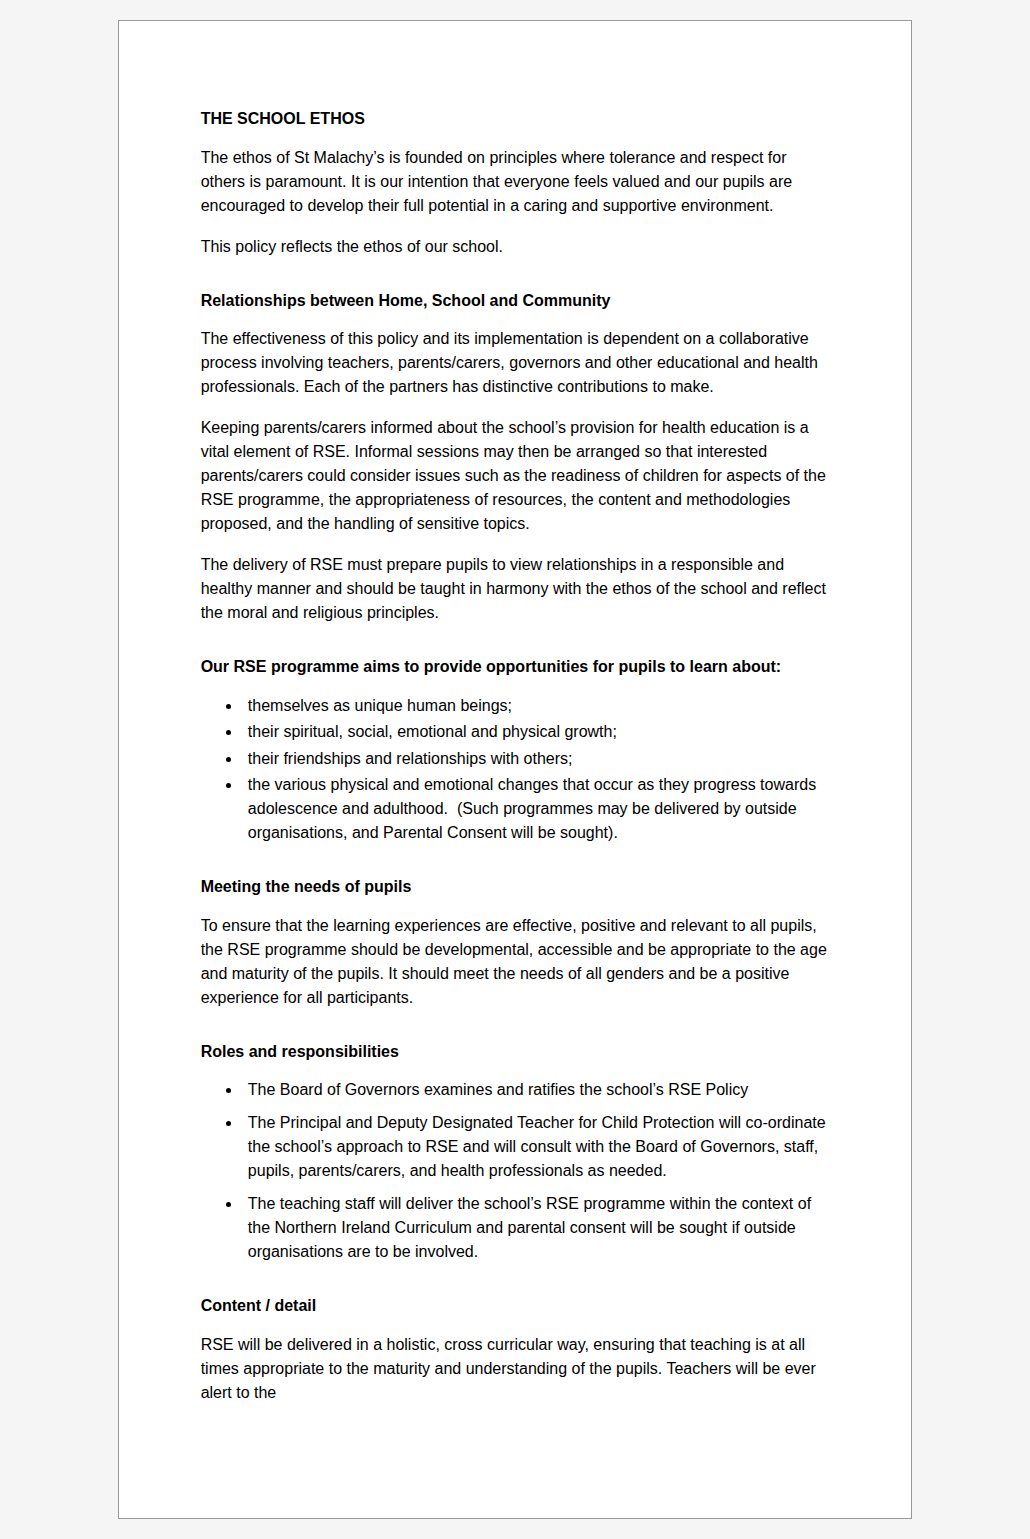THE SCHOOL ETHOS
The ethos of St Malachy’s is founded on principles where tolerance and respect for others is paramount. It is our intention that everyone feels valued and our pupils are encouraged to develop their full potential in a caring and supportive environment.
This policy reflects the ethos of our school.
Relationships between Home, School and Community
The effectiveness of this policy and its implementation is dependent on a collaborative process involving teachers, parents/carers, governors and other educational and health professionals. Each of the partners has distinctive contributions to make.
Keeping parents/carers informed about the school’s provision for health education is a vital element of RSE. Informal sessions may then be arranged so that interested parents/carers could consider issues such as the readiness of children for aspects of the RSE programme, the appropriateness of resources, the content and methodologies proposed, and the handling of sensitive topics.
The delivery of RSE must prepare pupils to view relationships in a responsible and healthy manner and should be taught in harmony with the ethos of the school and reflect the moral and religious principles.
Our RSE programme aims to provide opportunities for pupils to learn about:
themselves as unique human beings;
their spiritual, social, emotional and physical growth;
their friendships and relationships with others;
the various physical and emotional changes that occur as they progress towards adolescence and adulthood. (Such programmes may be delivered by outside organisations, and Parental Consent will be sought).
Meeting the needs of pupils
To ensure that the learning experiences are effective, positive and relevant to all pupils, the RSE programme should be developmental, accessible and be appropriate to the age and maturity of the pupils. It should meet the needs of all genders and be a positive experience for all participants.
Roles and responsibilities
The Board of Governors examines and ratifies the school’s RSE Policy
The Principal and Deputy Designated Teacher for Child Protection will co-ordinate the school’s approach to RSE and will consult with the Board of Governors, staff, pupils, parents/carers, and health professionals as needed.
The teaching staff will deliver the school’s RSE programme within the context of the Northern Ireland Curriculum and parental consent will be sought if outside organisations are to be involved.
Content / detail
RSE will be delivered in a holistic, cross curricular way, ensuring that teaching is at all times appropriate to the maturity and understanding of the pupils. Teachers will be ever alert to the